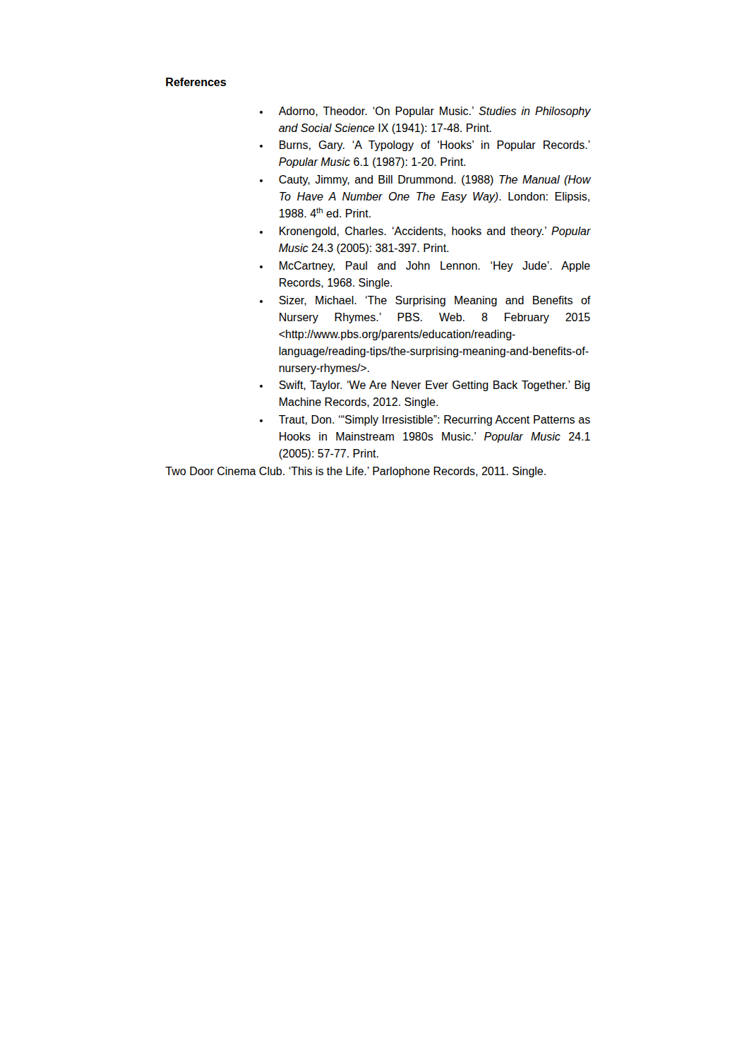References
Adorno, Theodor. ‘On Popular Music.’ Studies in Philosophy and Social Science IX (1941): 17-48. Print.
Burns, Gary. ‘A Typology of ‘Hooks’ in Popular Records.’ Popular Music 6.1 (1987): 1-20. Print.
Cauty, Jimmy, and Bill Drummond. (1988) The Manual (How To Have A Number One The Easy Way). London: Elipsis, 1988. 4th ed. Print.
Kronengold, Charles. ‘Accidents, hooks and theory.’ Popular Music 24.3 (2005): 381-397. Print.
McCartney, Paul and John Lennon. ‘Hey Jude’. Apple Records, 1968. Single.
Sizer, Michael. ‘The Surprising Meaning and Benefits of Nursery Rhymes.’ PBS. Web. 8 February 2015 <http://www.pbs.org/parents/education/reading-language/reading-tips/the-surprising-meaning-and-benefits-of-nursery-rhymes/>.
Swift, Taylor. ‘We Are Never Ever Getting Back Together.’ Big Machine Records, 2012. Single.
Traut, Don. ‘“Simply Irresistible”: Recurring Accent Patterns as Hooks in Mainstream 1980s Music.’ Popular Music 24.1 (2005): 57-77. Print.
Two Door Cinema Club. ‘This is the Life.’ Parlophone Records, 2011. Single.